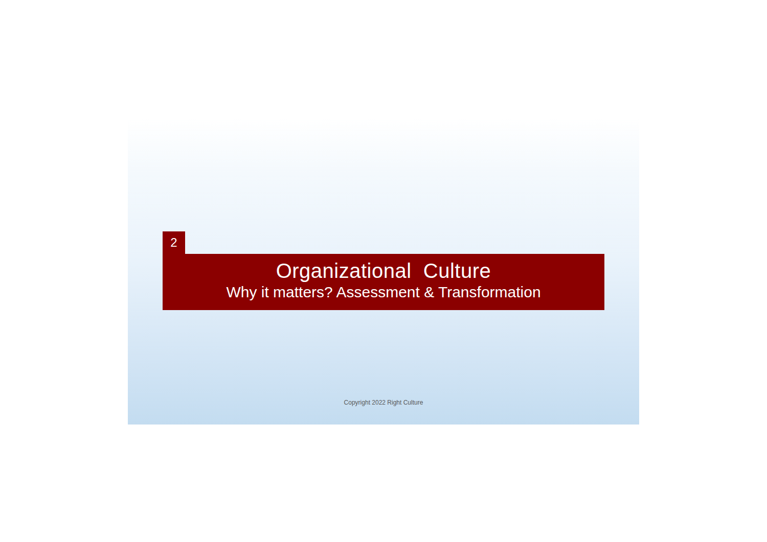2
Organizational Culture
Why it matters? Assessment & Transformation
Copyright 2022 Right Culture